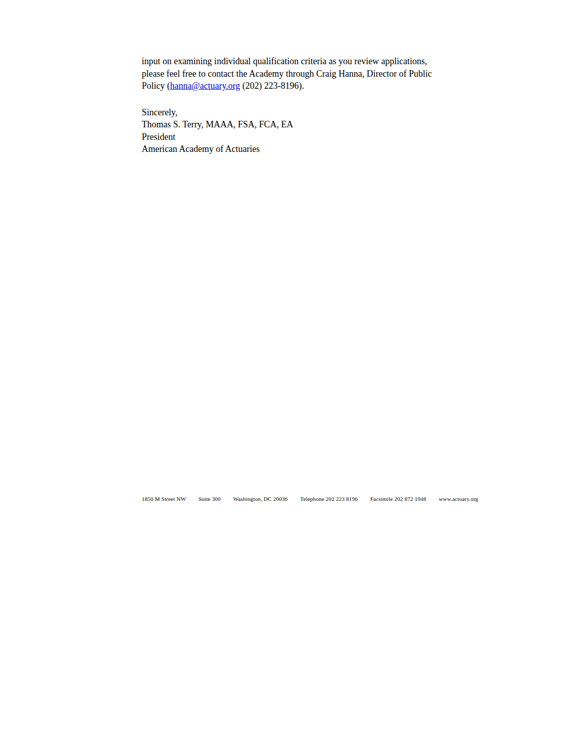input on examining individual qualification criteria as you review applications, please feel free to contact the Academy through Craig Hanna, Director of Public Policy (hanna@actuary.org (202) 223-8196).
Sincerely,
Thomas S. Terry, MAAA, FSA, FCA, EA
President
American Academy of Actuaries
1850 M Street NW Suite 300 Washington, DC 20036 Telephone 202 223 8196 Facsimile 202 872 1948 www.actuary.org